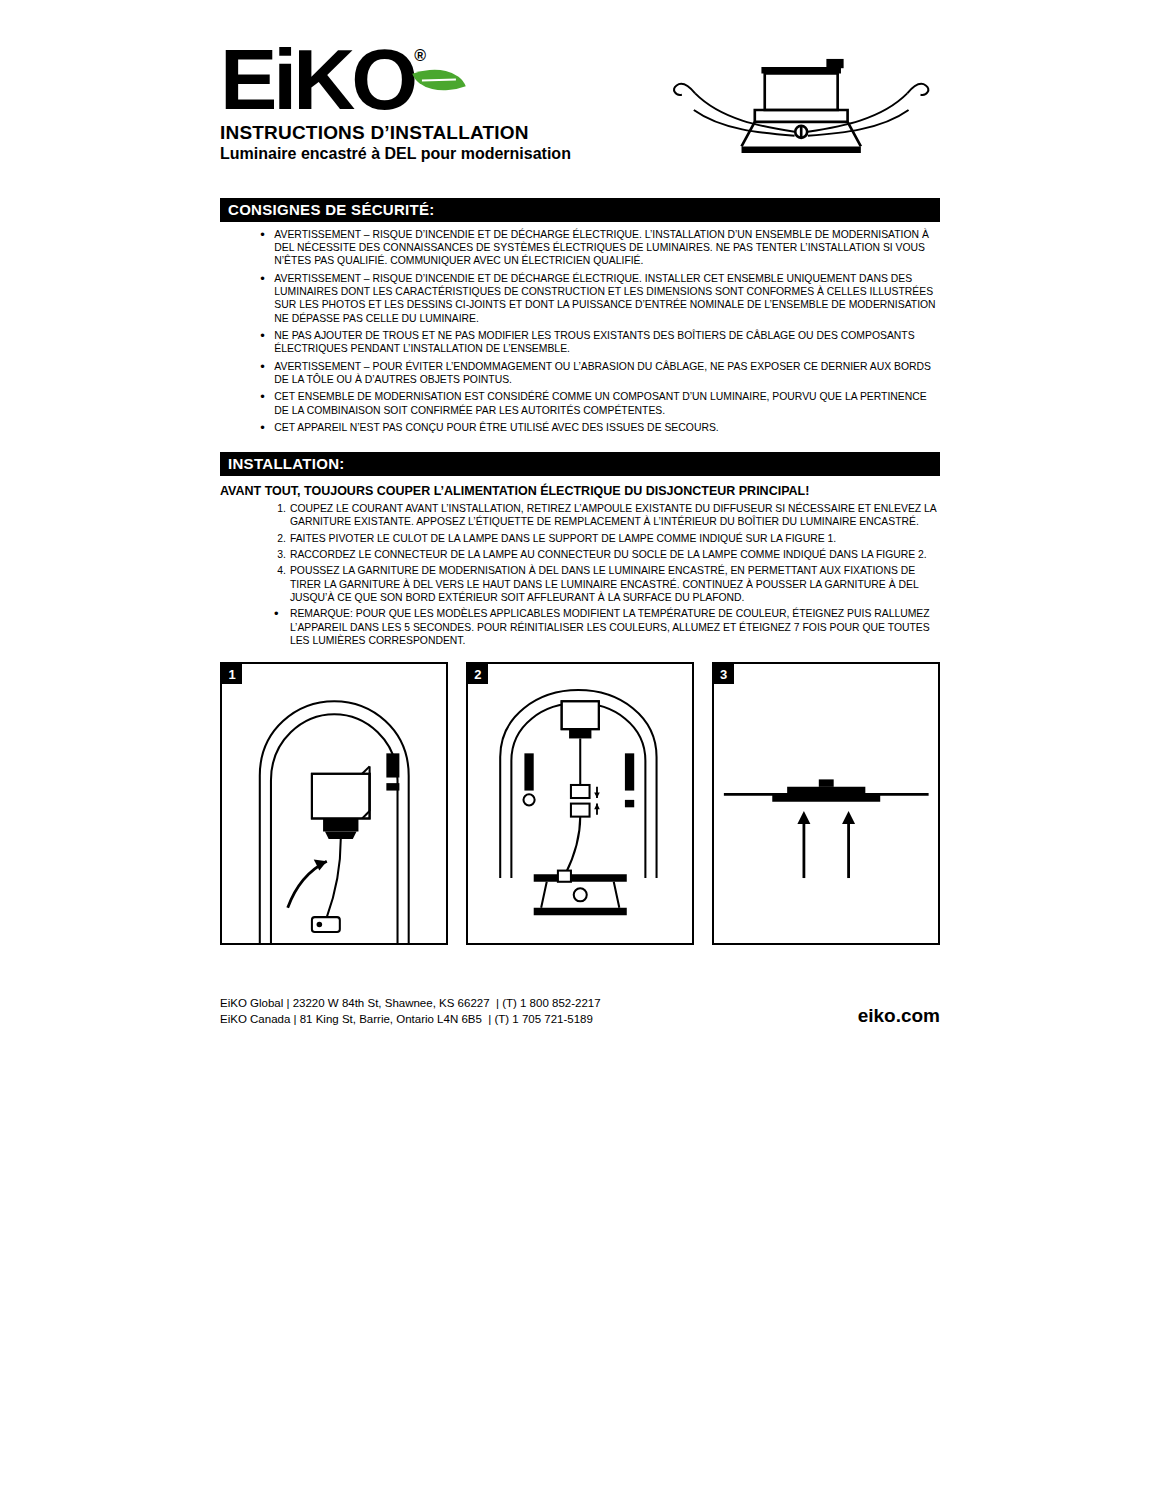EiKO®
INSTRUCTIONS D’INSTALLATION
Luminaire encastré à DEL pour modernisation
CONSIGNES DE SÉCURITÉ:
AVERTISSEMENT – RISQUE D’INCENDIE ET DE DÉCHARGE ÉLECTRIQUE. L’INSTALLATION D’UN ENSEMBLE DE MODERNISATION À DEL NÉCESSITE DES CONNAISSANCES DE SYSTÈMES ÉLECTRIQUES DE LUMINAIRES. NE PAS TENTER L’INSTALLATION SI VOUS N’ÊTES PAS QUALIFIÉ. COMMUNIQUER AVEC UN ÉLECTRICIEN QUALIFIÉ.
AVERTISSEMENT – RISQUE D’INCENDIE ET DE DÉCHARGE ÉLECTRIQUE. INSTALLER CET ENSEMBLE UNIQUEMENT DANS DES LUMINAIRES DONT LES CARACTÉRISTIQUES DE CONSTRUCTION ET LES DIMENSIONS SONT CONFORMES À CELLES ILLUSTRÉES SUR LES PHOTOS ET LES DESSINS CI-JOINTS ET DONT LA PUISSANCE D’ENTRÉE NOMINALE DE L’ENSEMBLE DE MODERNISATION NE DÉPASSE PAS CELLE DU LUMINAIRE.
NE PAS AJOUTER DE TROUS ET NE PAS MODIFIER LES TROUS EXISTANTS DES BOÎTIERS DE CÂBLAGE OU DES COMPOSANTS ÉLECTRIQUES PENDANT L’INSTALLATION DE L’ENSEMBLE.
AVERTISSEMENT – POUR ÉVITER L’ENDOMMAGEMENT OU L’ABRASION DU CÂBLAGE, NE PAS EXPOSER CE DERNIER AUX BORDS DE LA TÔLE OU À D’AUTRES OBJETS POINTUS.
CET ENSEMBLE DE MODERNISATION EST CONSIDÉRÉ COMME UN COMPOSANT D’UN LUMINAIRE, POURVU QUE LA PERTINENCE DE LA COMBINAISON SOIT CONFIRMÉE PAR LES AUTORITÉS COMPÉTENTES.
CET APPAREIL N’EST PAS CONÇU POUR ÊTRE UTILISÉ AVEC DES ISSUES DE SECOURS.
INSTALLATION:
AVANT TOUT, TOUJOURS COUPER L’ALIMENTATION ÉLECTRIQUE DU DISJONCTEUR PRINCIPAL!
COUPEZ LE COURANT AVANT L’INSTALLATION, RETIREZ L’AMPOULE EXISTANTE DU DIFFUSEUR SI NÉCESSAIRE ET ENLEVEZ LA GARNITURE EXISTANTE. APPOSEZ L’ÉTIQUETTE DE REMPLACEMENT À L’INTÉRIEUR DU BOÎTIER DU LUMINAIRE ENCASTRÉ.
FAITES PIVOTER LE CULOT DE LA LAMPE DANS LE SUPPORT DE LAMPE COMME INDIQUÉ SUR LA FIGURE 1.
RACCORDEZ LE CONNECTEUR DE LA LAMPE AU CONNECTEUR DU SOCLE DE LA LAMPE COMME INDIQUÉ DANS LA FIGURE 2.
POUSSEZ LA GARNITURE DE MODERNISATION À DEL DANS LE LUMINAIRE ENCASTRÉ, EN PERMETTANT AUX FIXATIONS DE TIRER LA GARNITURE À DEL VERS LE HAUT DANS LE LUMINAIRE ENCASTRÉ. CONTINUEZ À POUSSER LA GARNITURE À DEL JUSQU’À CE QUE SON BORD EXTÉRIEUR SOIT AFFLEURANT À LA SURFACE DU PLAFOND.
REMARQUE: POUR QUE LES MODÈLES APPLICABLES MODIFIENT LA TEMPÉRATURE DE COULEUR, ÉTEIGNEZ PUIS RALLUMEZ L’APPAREIL DANS LES 5 SECONDES. POUR RÉINITIALISER LES COULEURS, ALLUMEZ ET ÉTEIGNEZ 7 FOIS POUR QUE TOUTES LES LUMIÈRES CORRESPONDENT.
1
2
3
EiKO Global | 23220 W 84th St, Shawnee, KS 66227 | (T) 1 800 852-2217
EiKO Canada | 81 King St, Barrie, Ontario L4N 6B5 | (T) 1 705 721-5189
eiko.com